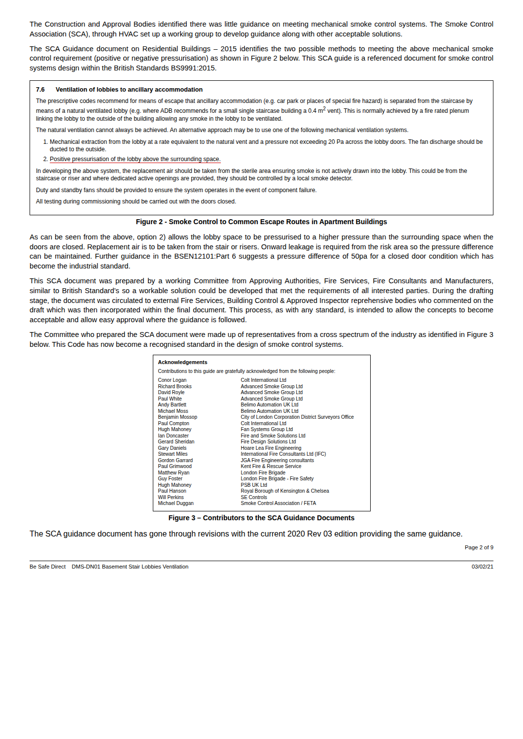The Construction and Approval Bodies identified there was little guidance on meeting mechanical smoke control systems. The Smoke Control Association (SCA), through HVAC set up a working group to develop guidance along with other acceptable solutions.
The SCA Guidance document on Residential Buildings – 2015 identifies the two possible methods to meeting the above mechanical smoke control requirement (positive or negative pressurisation) as shown in Figure 2 below. This SCA guide is a referenced document for smoke control systems design within the British Standards BS9991:2015.
7.6 Ventilation of lobbies to ancillary accommodation
The prescriptive codes recommend for means of escape that ancillary accommodation (e.g. car park or places of special fire hazard) is separated from the staircase by means of a natural ventilated lobby (e.g. where ADB recommends for a small single staircase building a 0.4 m2 vent). This is normally achieved by a fire rated plenum linking the lobby to the outside of the building allowing any smoke in the lobby to be ventilated.
The natural ventilation cannot always be achieved. An alternative approach may be to use one of the following mechanical ventilation systems.
Mechanical extraction from the lobby at a rate equivalent to the natural vent and a pressure not exceeding 20 Pa across the lobby doors. The fan discharge should be ducted to the outside.
Positive pressurisation of the lobby above the surrounding space.
In developing the above system, the replacement air should be taken from the sterile area ensuring smoke is not actively drawn into the lobby. This could be from the staircase or riser and where dedicated active openings are provided, they should be controlled by a local smoke detector.
Duty and standby fans should be provided to ensure the system operates in the event of component failure.
All testing during commissioning should be carried out with the doors closed.
Figure 2 - Smoke Control to Common Escape Routes in Apartment Buildings
As can be seen from the above, option 2) allows the lobby space to be pressurised to a higher pressure than the surrounding space when the doors are closed. Replacement air is to be taken from the stair or risers. Onward leakage is required from the risk area so the pressure difference can be maintained. Further guidance in the BSEN12101:Part 6 suggests a pressure difference of 50pa for a closed door condition which has become the industrial standard.
This SCA document was prepared by a working Committee from Approving Authorities, Fire Services, Fire Consultants and Manufacturers, similar to British Standard’s so a workable solution could be developed that met the requirements of all interested parties. During the drafting stage, the document was circulated to external Fire Services, Building Control & Approved Inspector reprehensive bodies who commented on the draft which was then incorporated within the final document. This process, as with any standard, is intended to allow the concepts to become acceptable and allow easy approval where the guidance is followed.
The Committee who prepared the SCA document were made up of representatives from a cross spectrum of the industry as identified in Figure 3 below. This Code has now become a recognised standard in the design of smoke control systems.
Acknowledgements
Contributions to this guide are gratefully acknowledged from the following people:
| Conor Logan | Colt International Ltd |
| Richard Brooks | Advanced Smoke Group Ltd |
| David Royle | Advanced Smoke Group Ltd |
| Paul White | Advanced Smoke Group Ltd |
| Andy Bartlett | Belimo Automation UK Ltd |
| Michael Moss | Belimo Automation UK Ltd |
| Benjamin Mossop | City of London Corporation District Surveyors Office |
| Paul Compton | Colt International Ltd |
| Hugh Mahoney | Fan Systems Group Ltd |
| Ian Doncaster | Fire and Smoke Solutions Ltd |
| Gerard Sheridan | Fire Design Solutions Ltd |
| Gary Daniels | Hoare Lea Fire Engineering |
| Stewart Miles | International Fire Consultants Ltd (IFC) |
| Gordon Garrard | JGA Fire Engineering consultants |
| Paul Grimwood | Kent Fire & Rescue Service |
| Matthew Ryan | London Fire Brigade |
| Guy Foster | London Fire Brigade - Fire Safety |
| Hugh Mahoney | PSB UK Ltd |
| Paul Hanson | Royal Borough of Kensington & Chelsea |
| Will Perkins | SE Controls |
| Michael Duggan | Smoke Control Association / FETA |
Figure 3 – Contributors to the SCA Guidance Documents
The SCA guidance document has gone through revisions with the current 2020 Rev 03 edition providing the same guidance.
Page 2 of 9
Be Safe Direct DMS-DN01 Basement Stair Lobbies Ventilation
03/02/21